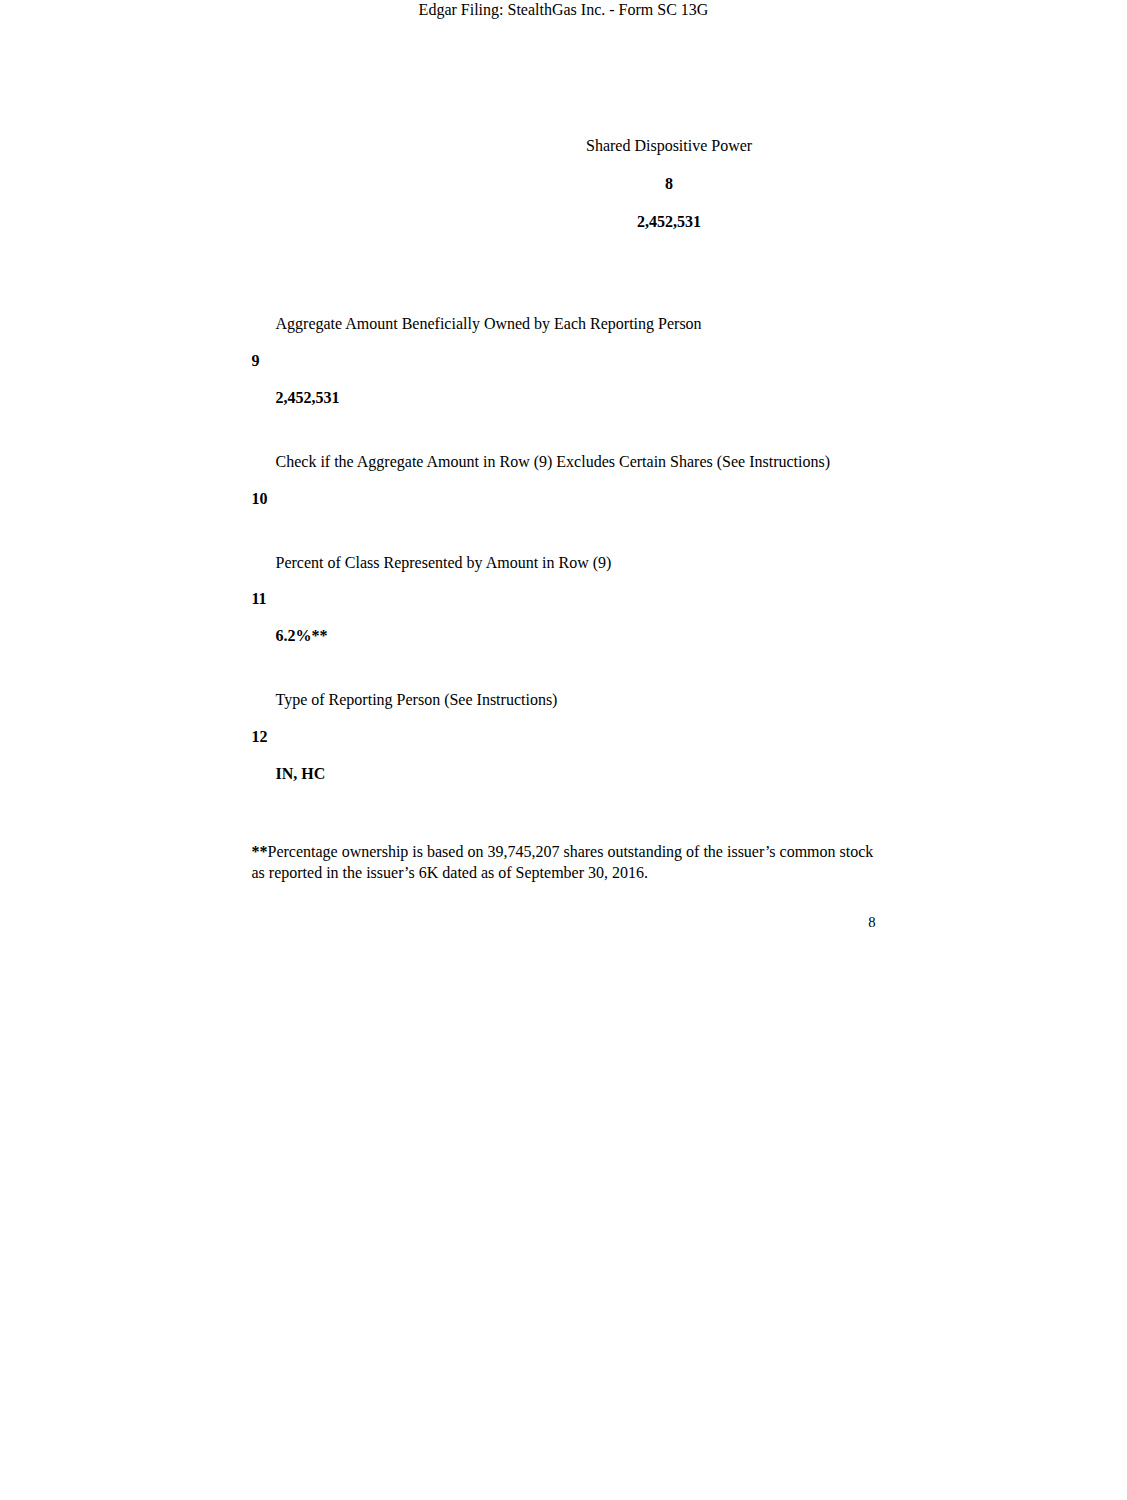Edgar Filing: StealthGas Inc. - Form SC 13G
Shared Dispositive Power
8
2,452,531
Aggregate Amount Beneficially Owned by Each Reporting Person
9
2,452,531
Check if the Aggregate Amount in Row (9) Excludes Certain Shares (See Instructions)
10
Percent of Class Represented by Amount in Row (9)
11
6.2%**
Type of Reporting Person (See Instructions)
12
IN, HC
**Percentage ownership is based on 39,745,207 shares outstanding of the issuer’s common stock as reported in the issuer’s 6K dated as of September 30, 2016.
8